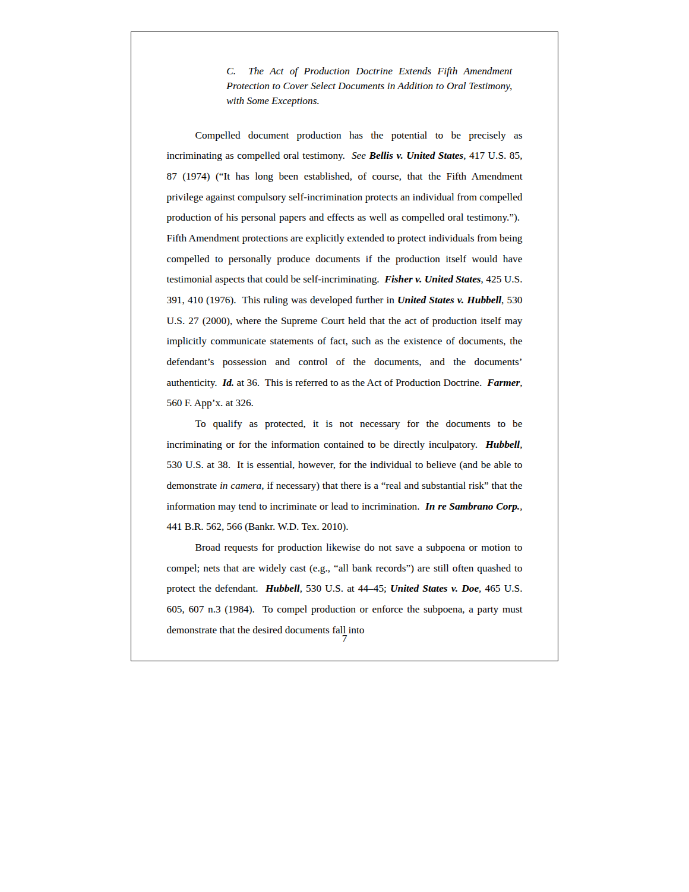C. The Act of Production Doctrine Extends Fifth Amendment Protection to Cover Select Documents in Addition to Oral Testimony, with Some Exceptions.
Compelled document production has the potential to be precisely as incriminating as compelled oral testimony. See Bellis v. United States, 417 U.S. 85, 87 (1974) (“It has long been established, of course, that the Fifth Amendment privilege against compulsory self-incrimination protects an individual from compelled production of his personal papers and effects as well as compelled oral testimony.”). Fifth Amendment protections are explicitly extended to protect individuals from being compelled to personally produce documents if the production itself would have testimonial aspects that could be self-incriminating. Fisher v. United States, 425 U.S. 391, 410 (1976). This ruling was developed further in United States v. Hubbell, 530 U.S. 27 (2000), where the Supreme Court held that the act of production itself may implicitly communicate statements of fact, such as the existence of documents, the defendant’s possession and control of the documents, and the documents’ authenticity. Id. at 36. This is referred to as the Act of Production Doctrine. Farmer, 560 F. App’x. at 326.
To qualify as protected, it is not necessary for the documents to be incriminating or for the information contained to be directly inculpatory. Hubbell, 530 U.S. at 38. It is essential, however, for the individual to believe (and be able to demonstrate in camera, if necessary) that there is a “real and substantial risk” that the information may tend to incriminate or lead to incrimination. In re Sambrano Corp., 441 B.R. 562, 566 (Bankr. W.D. Tex. 2010).
Broad requests for production likewise do not save a subpoena or motion to compel; nets that are widely cast (e.g., “all bank records”) are still often quashed to protect the defendant. Hubbell, 530 U.S. at 44–45; United States v. Doe, 465 U.S. 605, 607 n.3 (1984). To compel production or enforce the subpoena, a party must demonstrate that the desired documents fall into
7